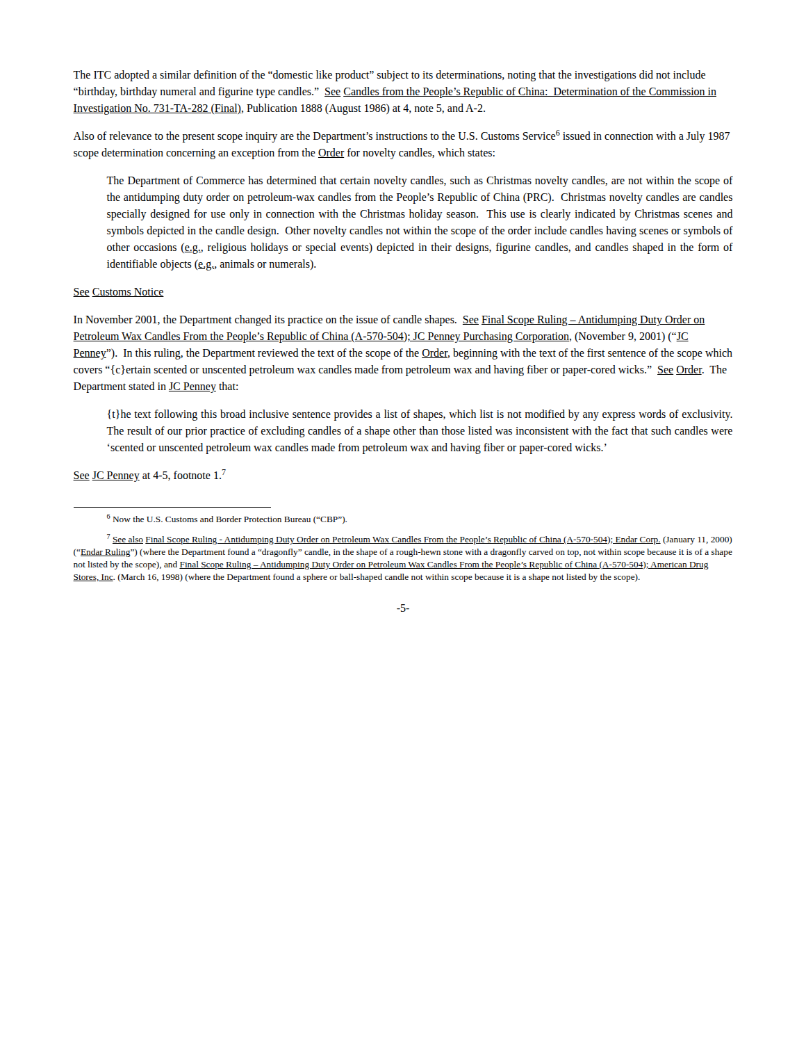The ITC adopted a similar definition of the “domestic like product” subject to its determinations, noting that the investigations did not include “birthday, birthday numeral and figurine type candles.” See Candles from the People’s Republic of China: Determination of the Commission in Investigation No. 731-TA-282 (Final), Publication 1888 (August 1986) at 4, note 5, and A-2.
Also of relevance to the present scope inquiry are the Department’s instructions to the U.S. Customs Service6 issued in connection with a July 1987 scope determination concerning an exception from the Order for novelty candles, which states:
The Department of Commerce has determined that certain novelty candles, such as Christmas novelty candles, are not within the scope of the antidumping duty order on petroleum-wax candles from the People’s Republic of China (PRC). Christmas novelty candles are candles specially designed for use only in connection with the Christmas holiday season. This use is clearly indicated by Christmas scenes and symbols depicted in the candle design. Other novelty candles not within the scope of the order include candles having scenes or symbols of other occasions (e.g., religious holidays or special events) depicted in their designs, figurine candles, and candles shaped in the form of identifiable objects (e.g., animals or numerals).
See Customs Notice
In November 2001, the Department changed its practice on the issue of candle shapes. See Final Scope Ruling – Antidumping Duty Order on Petroleum Wax Candles From the People’s Republic of China (A-570-504); JC Penney Purchasing Corporation, (November 9, 2001) (“JC Penney”). In this ruling, the Department reviewed the text of the scope of the Order, beginning with the text of the first sentence of the scope which covers “{c}ertain scented or unscented petroleum wax candles made from petroleum wax and having fiber or paper-cored wicks.” See Order. The Department stated in JC Penney that:
{t}he text following this broad inclusive sentence provides a list of shapes, which list is not modified by any express words of exclusivity. The result of our prior practice of excluding candles of a shape other than those listed was inconsistent with the fact that such candles were ‘scented or unscented petroleum wax candles made from petroleum wax and having fiber or paper-cored wicks.’
See JC Penney at 4-5, footnote 1.7
6 Now the U.S. Customs and Border Protection Bureau (“CBP”).
7 See also Final Scope Ruling - Antidumping Duty Order on Petroleum Wax Candles From the People’s Republic of China (A-570-504); Endar Corp. (January 11, 2000) (“Endar Ruling”) (where the Department found a “dragonfly” candle, in the shape of a rough-hewn stone with a dragonfly carved on top, not within scope because it is of a shape not listed by the scope), and Final Scope Ruling – Antidumping Duty Order on Petroleum Wax Candles From the People’s Republic of China (A-570-504); American Drug Stores, Inc. (March 16, 1998) (where the Department found a sphere or ball-shaped candle not within scope because it is a shape not listed by the scope).
-5-